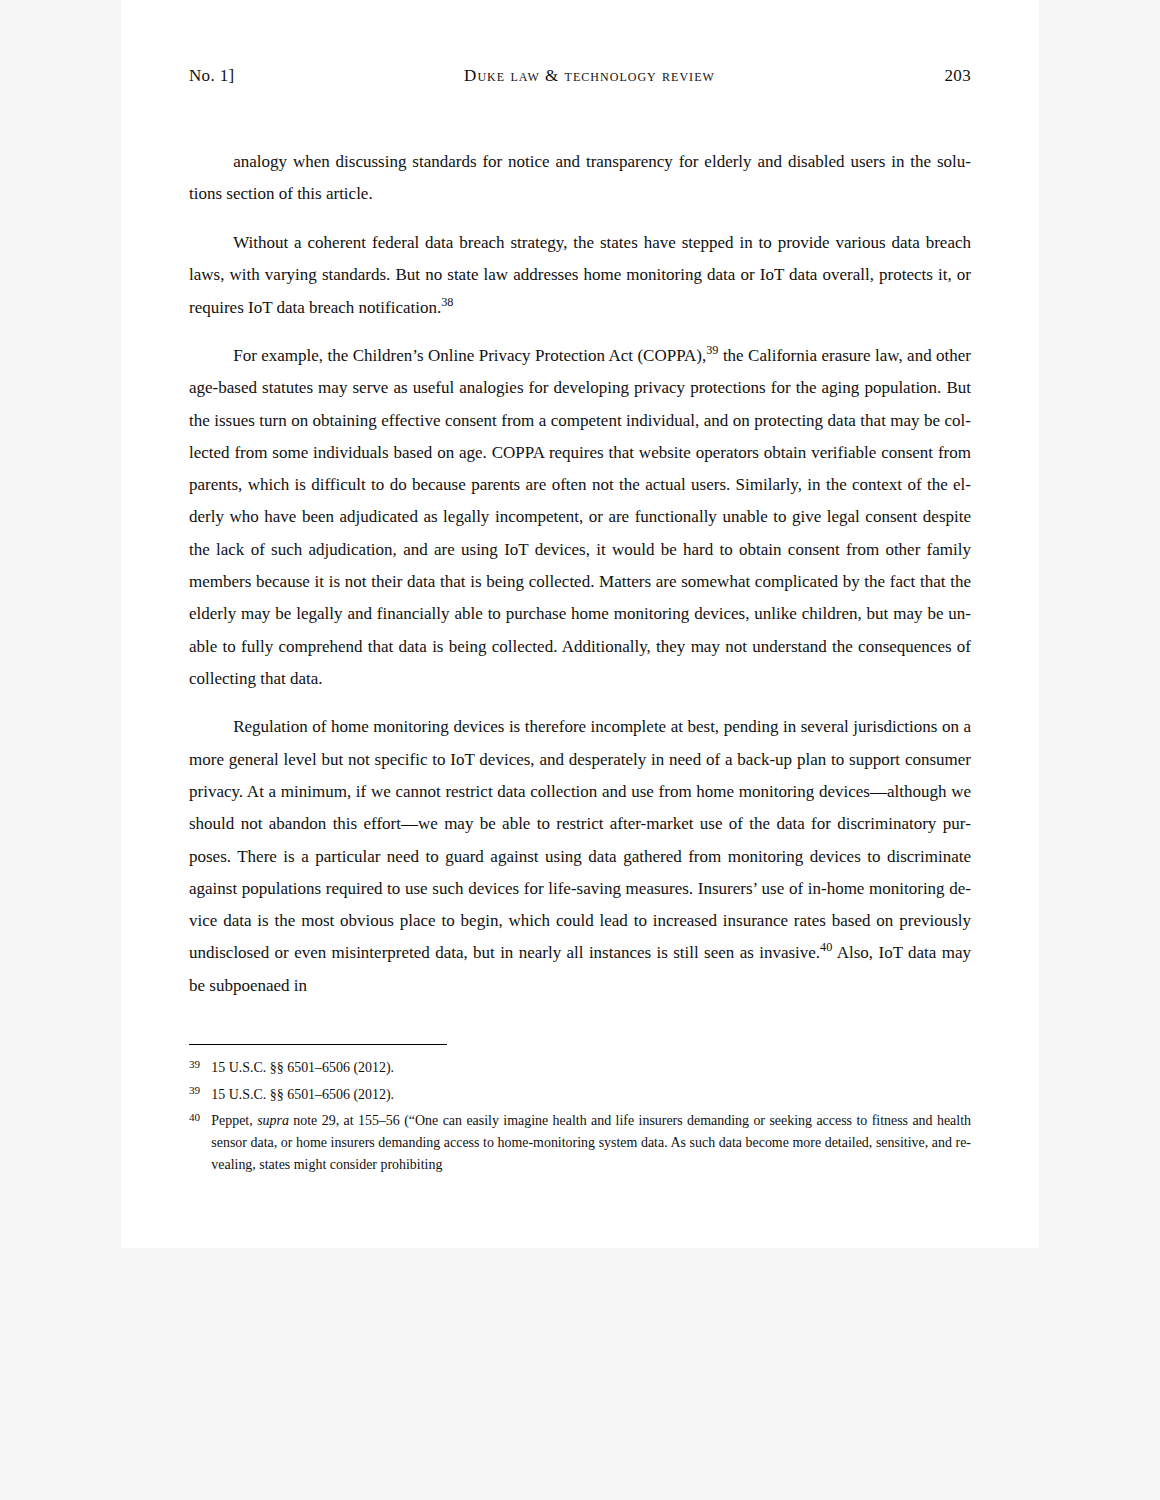No. 1] Duke Law & Technology Review 203
analogy when discussing standards for notice and transparency for elderly and disabled users in the solutions section of this article.
Without a coherent federal data breach strategy, the states have stepped in to provide various data breach laws, with varying standards. But no state law addresses home monitoring data or IoT data overall, protects it, or requires IoT data breach notification.38
For example, the Children’s Online Privacy Protection Act (COPPA),39 the California erasure law, and other age-based statutes may serve as useful analogies for developing privacy protections for the aging population. But the issues turn on obtaining effective consent from a competent individual, and on protecting data that may be collected from some individuals based on age. COPPA requires that website operators obtain verifiable consent from parents, which is difficult to do because parents are often not the actual users. Similarly, in the context of the elderly who have been adjudicated as legally incompetent, or are functionally unable to give legal consent despite the lack of such adjudication, and are using IoT devices, it would be hard to obtain consent from other family members because it is not their data that is being collected. Matters are somewhat complicated by the fact that the elderly may be legally and financially able to purchase home monitoring devices, unlike children, but may be unable to fully comprehend that data is being collected. Additionally, they may not understand the consequences of collecting that data.
Regulation of home monitoring devices is therefore incomplete at best, pending in several jurisdictions on a more general level but not specific to IoT devices, and desperately in need of a back-up plan to support consumer privacy. At a minimum, if we cannot restrict data collection and use from home monitoring devices—although we should not abandon this effort—we may be able to restrict after-market use of the data for discriminatory purposes. There is a particular need to guard against using data gathered from monitoring devices to discriminate against populations required to use such devices for life-saving measures. Insurers’ use of in-home monitoring device data is the most obvious place to begin, which could lead to increased insurance rates based on previously undisclosed or even misinterpreted data, but in nearly all instances is still seen as invasive.40 Also, IoT data may be subpoenaed in
3915 U.S.C. §§ 6501–6506 (2012).
3915 U.S.C. §§ 6501–6506 (2012).
40 Peppet, supra note 29, at 155–56 (“One can easily imagine health and life insurers demanding or seeking access to fitness and health sensor data, or home insurers demanding access to home-monitoring system data. As such data become more detailed, sensitive, and revealing, states might consider prohibiting